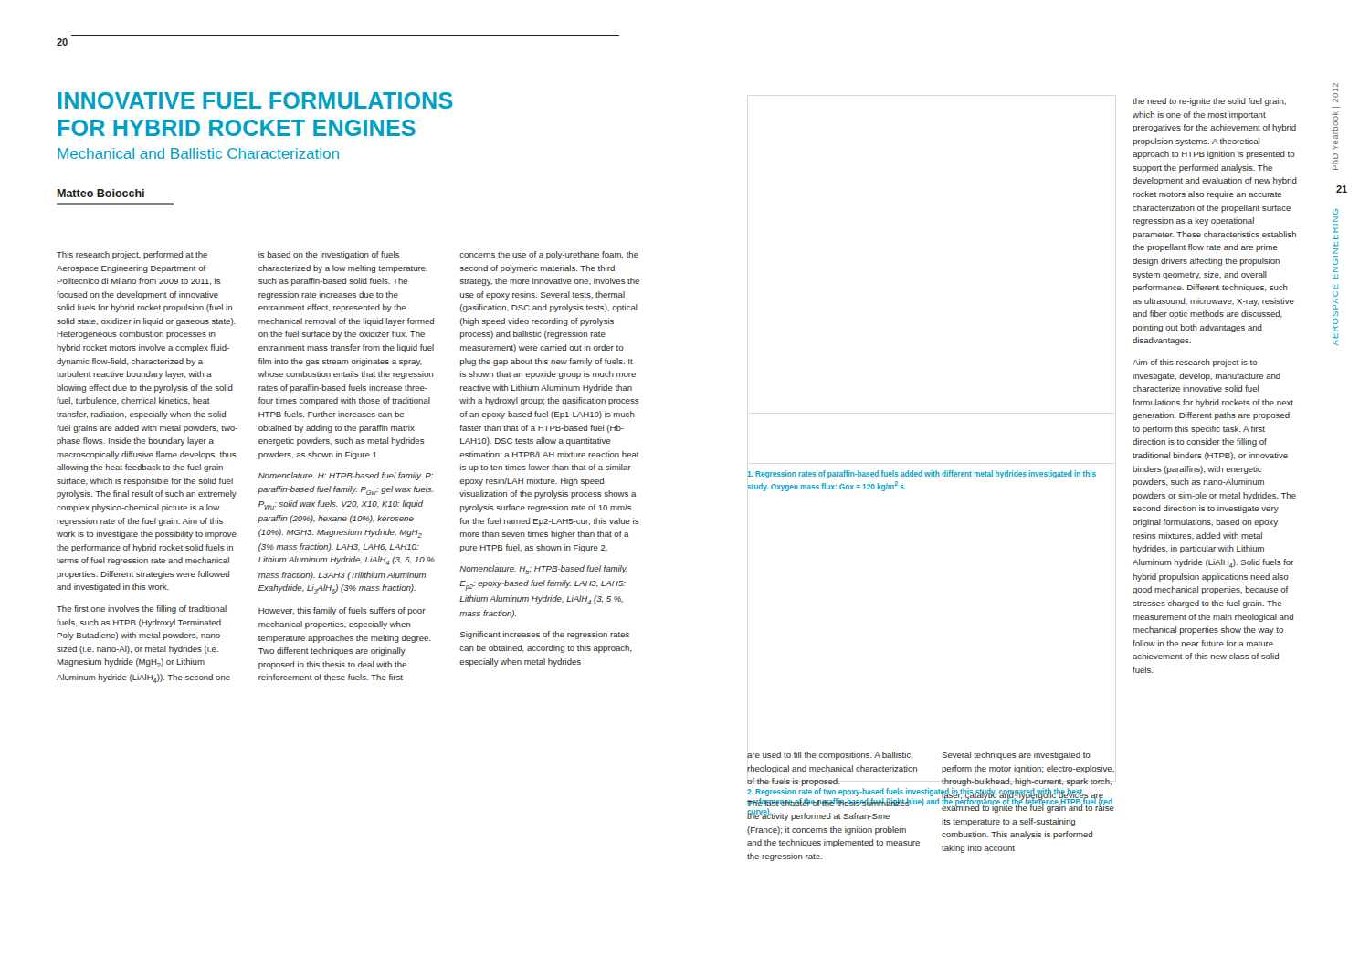20
PhD Yearbook | 2012
21
Aerospace Engineering
Innovative fuel formulations
for hybrid rocket engines
Mechanical and Ballistic Characterization
Matteo Boiocchi
This research project, performed at the Aerospace Engineering Department of Politecnico di Milano from 2009 to 2011, is focused on the development of innovative solid fuels for hybrid rocket propulsion (fuel in solid state, oxidizer in liquid or gaseous state). Heterogeneous combustion processes in hybrid rocket motors involve a complex fluid-dynamic flow-field, characterized by a turbulent reactive boundary layer, with a blowing effect due to the pyrolysis of the solid fuel, turbulence, chemical kinetics, heat transfer, radiation, especially when the solid fuel grains are added with metal powders, two-phase flows. Inside the boundary layer a macroscopically diffusive flame develops, thus allowing the heat feedback to the fuel grain surface, which is responsible for the solid fuel pyrolysis. The final result of such an extremely complex physico-chemical picture is a low regression rate of the fuel grain. Aim of this work is to investigate the possibility to improve the performance of hybrid rocket solid fuels in terms of fuel regression rate and mechanical properties. Different strategies were followed and investigated in this work.
The first one involves the filling of traditional fuels, such as HTPB (Hydroxyl Terminated Poly Butadiene) with metal powders, nano-sized (i.e. nano-Al), or metal hydrides (i.e. Magnesium hydride (MgH2) or Lithium Aluminum hydride (LiAlH4)). The second one is based on the investigation of fuels characterized by a low melting temperature, such as paraffin-based solid fuels. The regression rate increases due to the entrainment effect, represented by the mechanical removal of the liquid layer formed on the fuel surface by the oxidizer flux. The entrainment mass transfer from the liquid fuel film into the gas stream originates a spray, whose combustion entails that the regression rates of paraffin-based fuels increase three-four times compared with those of traditional HTPB fuels. Further increases can be obtained by adding to the paraffin matrix energetic powders, such as metal hydrides powders, as shown in Figure 1.
Nomenclature. H: HTPB-based fuel family. P: paraffin-based fuel family. PGw: gel wax fuels. PWu: solid wax fuels. V20, X10, K10: liquid paraffin (20%), hexane (10%), kerosene (10%). MGH3: Magnesium Hydride, MgH2 (3% mass fraction). LAH3, LAH6, LAH10: Lithium Aluminum Hydride, LiAlH4 (3, 6, 10 % mass fraction). L3AH3 (Trilithium Aluminum Exahydride, Li3AlH6) (3% mass fraction).
However, this family of fuels suffers of poor mechanical properties, especially when temperature approaches the melting degree. Two different techniques are originally proposed in this thesis to deal with the reinforcement of these fuels. The first concerns the use of a poly-urethane foam, the second of polymeric materials. The third strategy, the more innovative one, involves the use of epoxy resins. Several tests, thermal (gasification, DSC and pyrolysis tests), optical (high speed video recording of pyrolysis process) and ballistic (regression rate measurement) were carried out in order to plug the gap about this new family of fuels. It is shown that an epoxide group is much more reactive with Lithium Aluminum Hydride than with a hydroxyl group; the gasification process of an epoxy-based fuel (Ep1-LAH10) is much faster than that of a HTPB-based fuel (Hb-LAH10). DSC tests allow a quantitative estimation: a HTPB/LAH mixture reaction heat is up to ten times lower than that of a similar epoxy resin/LAH mixture. High speed visualization of the pyrolysis process shows a pyrolysis surface regression rate of 10 mm/s for the fuel named Ep2-LAH5-cur; this value is more than seven times higher than that of a pure HTPB fuel, as shown in Figure 2.
Nomenclature. Hb: HTPB-based fuel family. Ep2: epoxy-based fuel family. LAH3, LAH5: Lithium Aluminum Hydride, LiAlH4 (3, 5 %, mass fraction).
Significant increases of the regression rates can be obtained, according to this approach, especially when metal hydrides
1. Regression rates of paraffin-based fuels added with different metal hydrides investigated in this study. Oxygen mass flux: Gox = 120 kg/m2 s.
2. Regression rate of two epoxy-based fuels investigated in this study, compared with the best performance of the paraffin-based fuel (light blue) and the performance of the reference HTPB fuel (red curve).
are used to fill the compositions. A ballistic, rheological and mechanical characterization of the fuels is proposed.
The last chapter of the thesis summarizes the activity performed at Safran-Sme (France); it concerns the ignition problem and the techniques implemented to measure the regression rate.
Several techniques are investigated to perform the motor ignition; electro-explosive, through-bulkhead, high-current, spark torch, laser, catalytic and hypergolic devices are examined to ignite the fuel grain and to raise its temperature to a self-sustaining combustion. This analysis is performed taking into account
the need to re-ignite the solid fuel grain, which is one of the most important prerogatives for the achievement of hybrid propulsion systems. A theoretical approach to HTPB ignition is presented to support the performed analysis. The development and evaluation of new hybrid rocket motors also require an accurate characterization of the propellant surface regression as a key operational parameter. These characteristics establish the propellant flow rate and are prime design drivers affecting the propulsion system geometry, size, and overall performance. Different techniques, such as ultrasound, microwave, X-ray, resistive and fiber optic methods are discussed, pointing out both advantages and disadvantages.
Aim of this research project is to investigate, develop, manufacture and characterize innovative solid fuel formulations for hybrid rockets of the next generation. Different paths are proposed to perform this specific task. A first direction is to consider the filling of traditional binders (HTPB), or innovative binders (paraffins), with energetic powders, such as nano-Aluminum powders or sim-ple or metal hydrides. The second direction is to investigate very original formulations, based on epoxy resins mixtures, added with metal hydrides, in particular with Lithium Aluminum hydride (LiAlH4). Solid fuels for hybrid propulsion applications need also good mechanical properties, because of stresses charged to the fuel grain. The measurement of the main rheological and mechanical properties show the way to follow in the near future for a mature achievement of this new class of solid fuels.